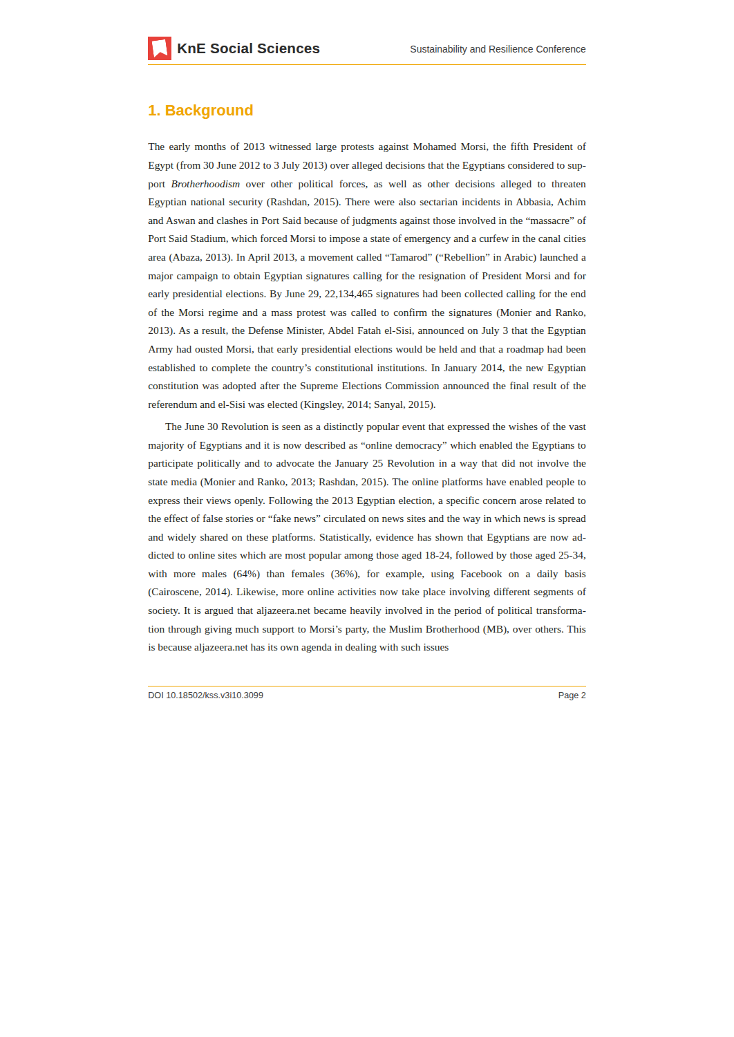KnE Social Sciences
Sustainability and Resilience Conference
1. Background
The early months of 2013 witnessed large protests against Mohamed Morsi, the fifth President of Egypt (from 30 June 2012 to 3 July 2013) over alleged decisions that the Egyptians considered to support Brotherhoodism over other political forces, as well as other decisions alleged to threaten Egyptian national security (Rashdan, 2015). There were also sectarian incidents in Abbasia, Achim and Aswan and clashes in Port Said because of judgments against those involved in the “massacre” of Port Said Stadium, which forced Morsi to impose a state of emergency and a curfew in the canal cities area (Abaza, 2013). In April 2013, a movement called “Tamarod” (“Rebellion” in Arabic) launched a major campaign to obtain Egyptian signatures calling for the resignation of President Morsi and for early presidential elections. By June 29, 22,134,465 signatures had been collected calling for the end of the Morsi regime and a mass protest was called to confirm the signatures (Monier and Ranko, 2013). As a result, the Defense Minister, Abdel Fatah el-Sisi, announced on July 3 that the Egyptian Army had ousted Morsi, that early presidential elections would be held and that a roadmap had been established to complete the country’s constitutional institutions. In January 2014, the new Egyptian constitution was adopted after the Supreme Elections Commission announced the final result of the referendum and el-Sisi was elected (Kingsley, 2014; Sanyal, 2015).
The June 30 Revolution is seen as a distinctly popular event that expressed the wishes of the vast majority of Egyptians and it is now described as “online democracy” which enabled the Egyptians to participate politically and to advocate the January 25 Revolution in a way that did not involve the state media (Monier and Ranko, 2013; Rashdan, 2015). The online platforms have enabled people to express their views openly. Following the 2013 Egyptian election, a specific concern arose related to the effect of false stories or “fake news” circulated on news sites and the way in which news is spread and widely shared on these platforms. Statistically, evidence has shown that Egyptians are now addicted to online sites which are most popular among those aged 18-24, followed by those aged 25-34, with more males (64%) than females (36%), for example, using Facebook on a daily basis (Cairoscene, 2014). Likewise, more online activities now take place involving different segments of society. It is argued that aljazeera.net became heavily involved in the period of political transformation through giving much support to Morsi’s party, the Muslim Brotherhood (MB), over others. This is because aljazeera.net has its own agenda in dealing with such issues
DOI 10.18502/kss.v3i10.3099
Page 2